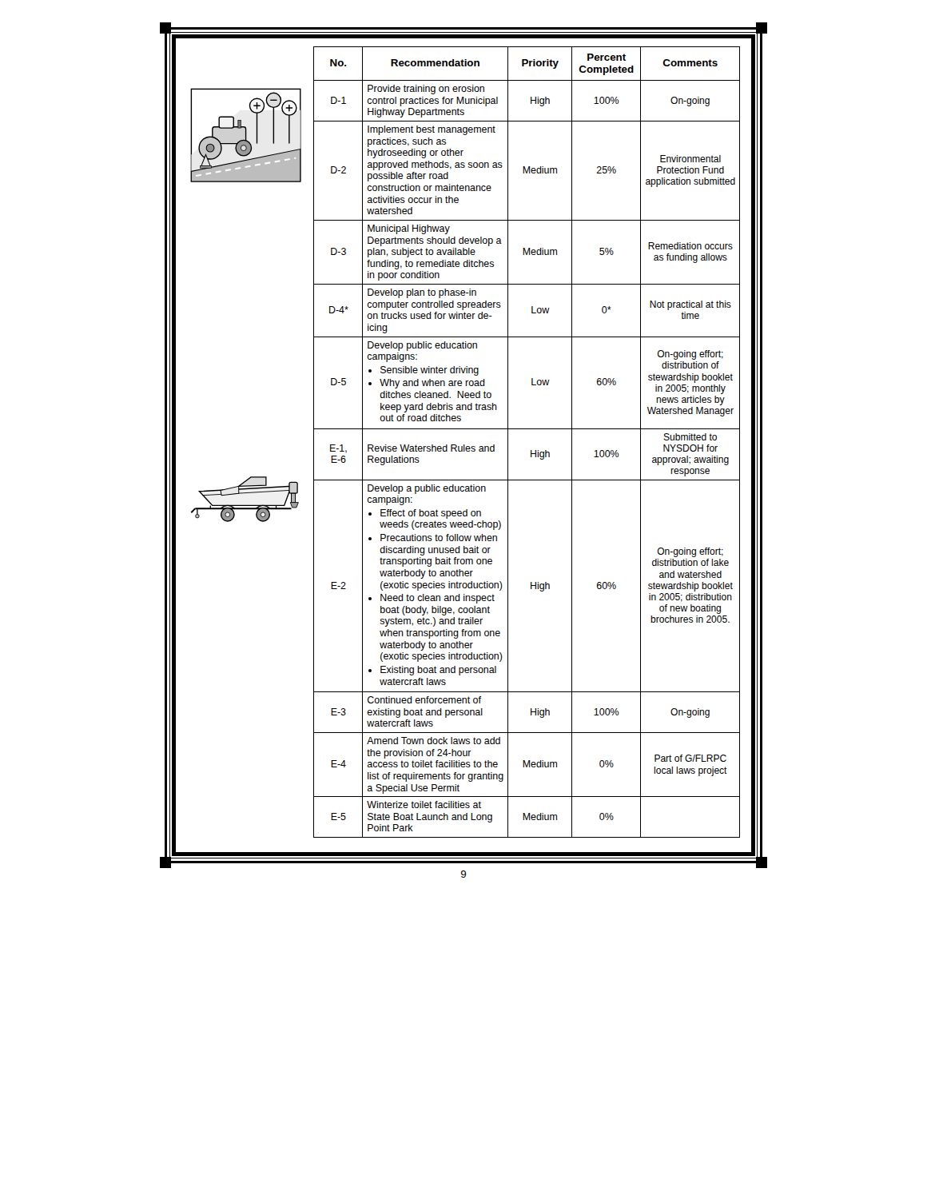| No. | Recommendation | Priority | Percent Completed | Comments |
| --- | --- | --- | --- | --- |
| D-1 | Provide training on erosion control practices for Municipal Highway Departments | High | 100% | On-going |
| D-2 | Implement best management practices, such as hydroseeding or other approved methods, as soon as possible after road construction or maintenance activities occur in the watershed | Medium | 25% | Environmental Protection Fund application submitted |
| D-3 | Municipal Highway Departments should develop a plan, subject to available funding, to remediate ditches in poor condition | Medium | 5% | Remediation occurs as funding allows |
| D-4* | Develop plan to phase-in computer controlled spreaders on trucks used for winter de-icing | Low | 0* | Not practical at this time |
| D-5 | Develop public education campaigns: Sensible winter driving Why and when are road ditches cleaned. Need to keep yard debris and trash out of road ditches | Low | 60% | On-going effort; distribution of stewardship booklet in 2005; monthly news articles by Watershed Manager |
| E-1, E-6 | Revise Watershed Rules and Regulations | High | 100% | Submitted to NYSDOH for approval; awaiting response |
| E-2 | Develop a public education campaign: Effect of boat speed on weeds (creates weed-chop) Precautions to follow when discarding unused bait or transporting bait from one waterbody to another (exotic species introduction) Need to clean and inspect boat (body, bilge, coolant system, etc.) and trailer when transporting from one waterbody to another (exotic species introduction) Existing boat and personal watercraft laws | High | 60% | On-going effort; distribution of lake and watershed stewardship booklet in 2005; distribution of new boating brochures in 2005. |
| E-3 | Continued enforcement of existing boat and personal watercraft laws | High | 100% | On-going |
| E-4 | Amend Town dock laws to add the provision of 24-hour access to toilet facilities to the list of requirements for granting a Special Use Permit | Medium | 0% | Part of G/FLRPC local laws project |
| E-5 | Winterize toilet facilities at State Boat Launch and Long Point Park | Medium | 0% | |
9